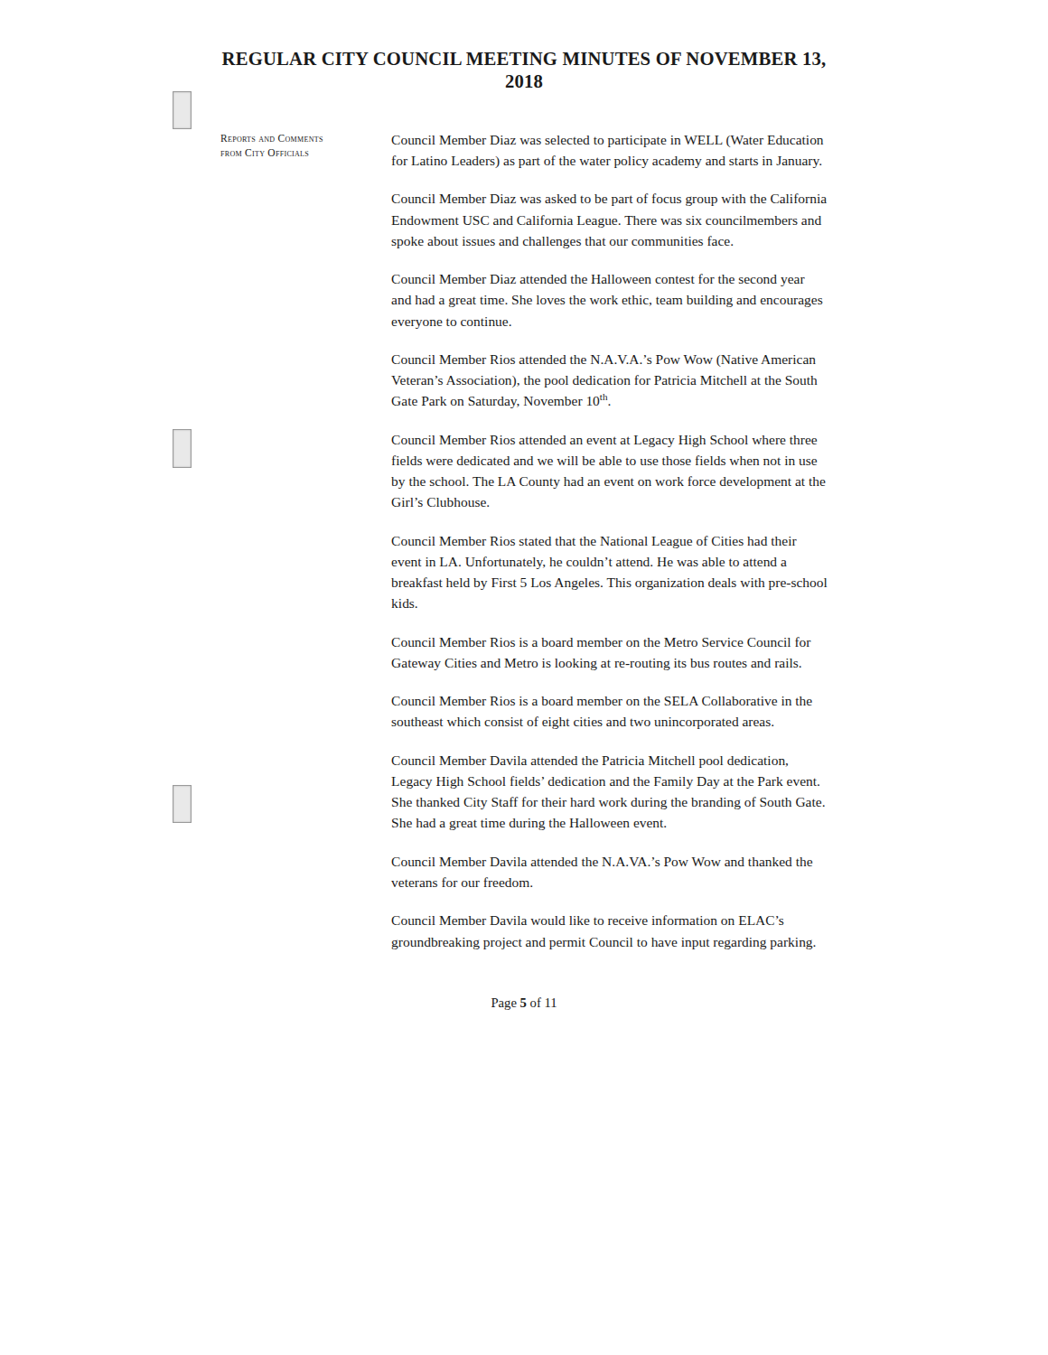REGULAR CITY COUNCIL MEETING MINUTES OF NOVEMBER 13, 2018
Reports and Comments from City Officials
Council Member Diaz was selected to participate in WELL (Water Education for Latino Leaders) as part of the water policy academy and starts in January.
Council Member Diaz was asked to be part of focus group with the California Endowment USC and California League. There was six councilmembers and spoke about issues and challenges that our communities face.
Council Member Diaz attended the Halloween contest for the second year and had a great time. She loves the work ethic, team building and encourages everyone to continue.
Council Member Rios attended the N.A.V.A.’s Pow Wow (Native American Veteran’s Association), the pool dedication for Patricia Mitchell at the South Gate Park on Saturday, November 10th.
Council Member Rios attended an event at Legacy High School where three fields were dedicated and we will be able to use those fields when not in use by the school. The LA County had an event on work force development at the Girl’s Clubhouse.
Council Member Rios stated that the National League of Cities had their event in LA. Unfortunately, he couldn’t attend. He was able to attend a breakfast held by First 5 Los Angeles. This organization deals with pre-school kids.
Council Member Rios is a board member on the Metro Service Council for Gateway Cities and Metro is looking at re-routing its bus routes and rails.
Council Member Rios is a board member on the SELA Collaborative in the southeast which consist of eight cities and two unincorporated areas.
Council Member Davila attended the Patricia Mitchell pool dedication, Legacy High School fields’ dedication and the Family Day at the Park event. She thanked City Staff for their hard work during the branding of South Gate. She had a great time during the Halloween event.
Council Member Davila attended the N.A.VA.’s Pow Wow and thanked the veterans for our freedom.
Council Member Davila would like to receive information on ELAC’s groundbreaking project and permit Council to have input regarding parking.
Page 5 of 11